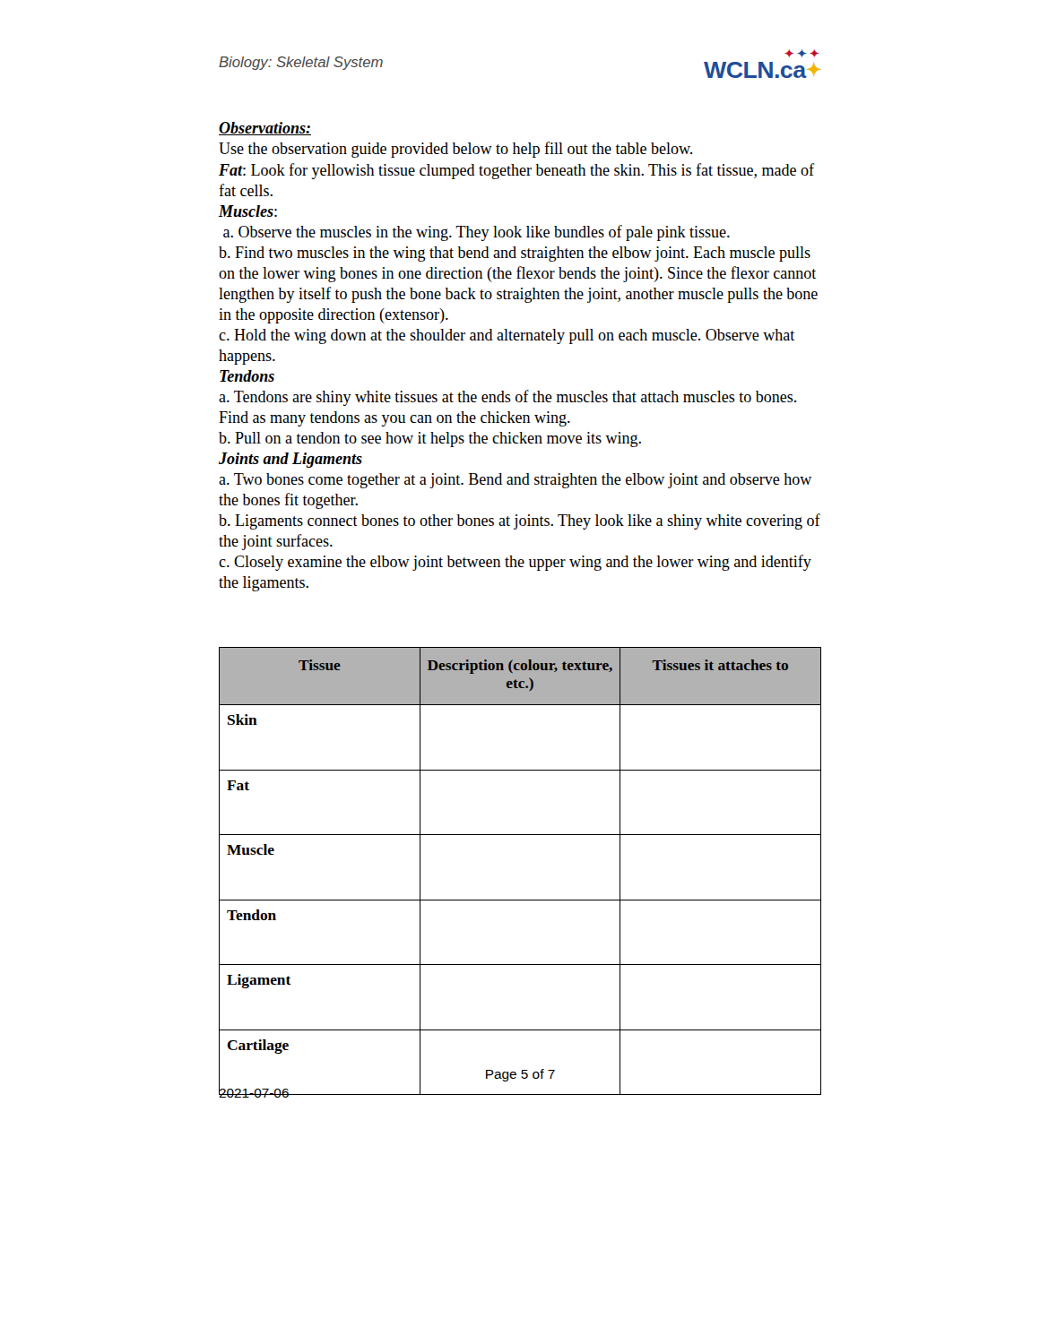Biology: Skeletal System
✦✦✦
WCLN.ca✦
Observations:
Use the observation guide provided below to help fill out the table below.
Fat: Look for yellowish tissue clumped together beneath the skin. This is fat tissue, made of fat cells.
Muscles:
a. Observe the muscles in the wing. They look like bundles of pale pink tissue.
b. Find two muscles in the wing that bend and straighten the elbow joint. Each muscle pulls on the lower wing bones in one direction (the flexor bends the joint). Since the flexor cannot lengthen by itself to push the bone back to straighten the joint, another muscle pulls the bone in the opposite direction (extensor).
c. Hold the wing down at the shoulder and alternately pull on each muscle. Observe what happens.
Tendons
a. Tendons are shiny white tissues at the ends of the muscles that attach muscles to bones. Find as many tendons as you can on the chicken wing.
b. Pull on a tendon to see how it helps the chicken move its wing.
Joints and Ligaments
a. Two bones come together at a joint. Bend and straighten the elbow joint and observe how the bones fit together.
b. Ligaments connect bones to other bones at joints. They look like a shiny white covering of the joint surfaces.
c. Closely examine the elbow joint between the upper wing and the lower wing and identify the ligaments.
| Tissue | Description (colour, texture, etc.) | Tissues it attaches to |
| --- | --- | --- |
| Skin | | |
| Fat | | |
| Muscle | | |
| Tendon | | |
| Ligament | | |
| Cartilage | | |
Page 5 of 7
2021-07-06